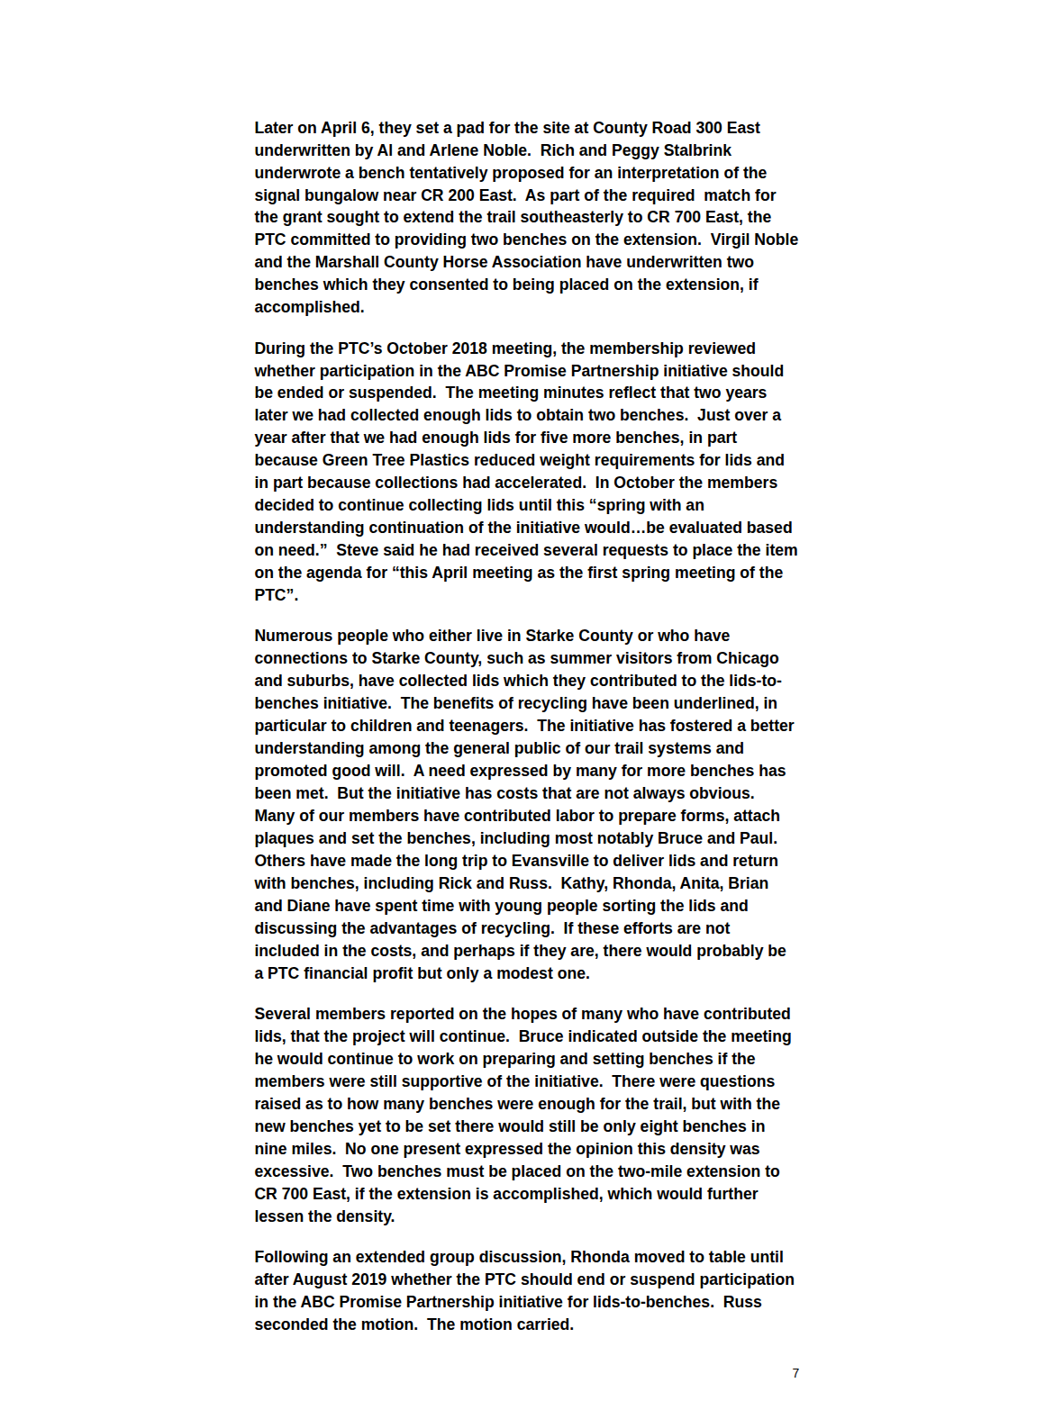Later on April 6, they set a pad for the site at County Road 300 East underwritten by Al and Arlene Noble. Rich and Peggy Stalbrink underwrote a bench tentatively proposed for an interpretation of the signal bungalow near CR 200 East. As part of the required match for the grant sought to extend the trail southeasterly to CR 700 East, the PTC committed to providing two benches on the extension. Virgil Noble and the Marshall County Horse Association have underwritten two benches which they consented to being placed on the extension, if accomplished.
During the PTC’s October 2018 meeting, the membership reviewed whether participation in the ABC Promise Partnership initiative should be ended or suspended. The meeting minutes reflect that two years later we had collected enough lids to obtain two benches. Just over a year after that we had enough lids for five more benches, in part because Green Tree Plastics reduced weight requirements for lids and in part because collections had accelerated. In October the members decided to continue collecting lids until this “spring with an understanding continuation of the initiative would…be evaluated based on need.” Steve said he had received several requests to place the item on the agenda for “this April meeting as the first spring meeting of the PTC”.
Numerous people who either live in Starke County or who have connections to Starke County, such as summer visitors from Chicago and suburbs, have collected lids which they contributed to the lids-to-benches initiative. The benefits of recycling have been underlined, in particular to children and teenagers. The initiative has fostered a better understanding among the general public of our trail systems and promoted good will. A need expressed by many for more benches has been met. But the initiative has costs that are not always obvious. Many of our members have contributed labor to prepare forms, attach plaques and set the benches, including most notably Bruce and Paul. Others have made the long trip to Evansville to deliver lids and return with benches, including Rick and Russ. Kathy, Rhonda, Anita, Brian and Diane have spent time with young people sorting the lids and discussing the advantages of recycling. If these efforts are not included in the costs, and perhaps if they are, there would probably be a PTC financial profit but only a modest one.
Several members reported on the hopes of many who have contributed lids, that the project will continue. Bruce indicated outside the meeting he would continue to work on preparing and setting benches if the members were still supportive of the initiative. There were questions raised as to how many benches were enough for the trail, but with the new benches yet to be set there would still be only eight benches in nine miles. No one present expressed the opinion this density was excessive. Two benches must be placed on the two-mile extension to CR 700 East, if the extension is accomplished, which would further lessen the density.
Following an extended group discussion, Rhonda moved to table until after August 2019 whether the PTC should end or suspend participation in the ABC Promise Partnership initiative for lids-to-benches. Russ seconded the motion. The motion carried.
7